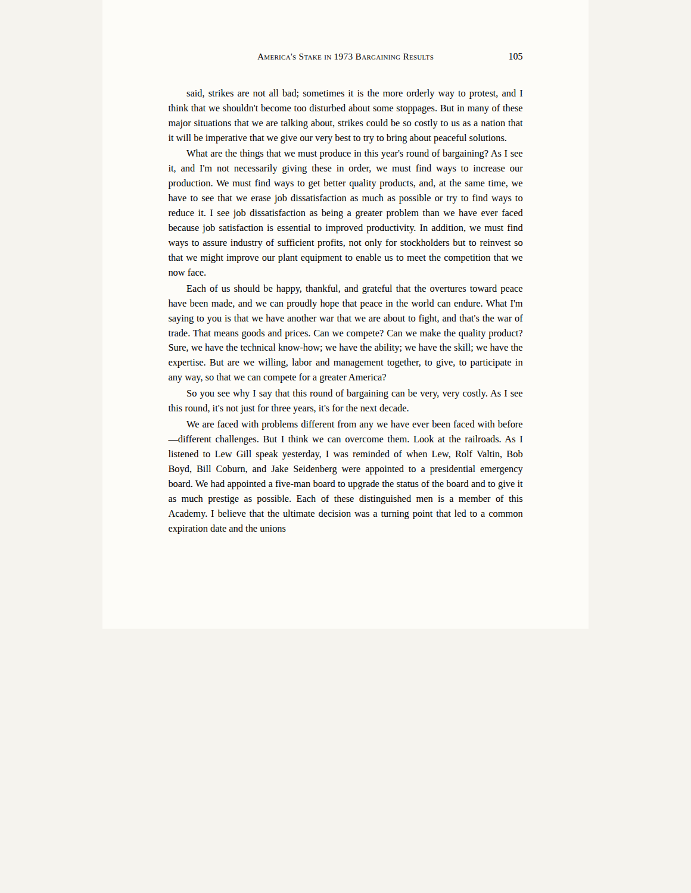America's Stake in 1973 Bargaining Results 105
said, strikes are not all bad; sometimes it is the more orderly way to protest, and I think that we shouldn't become too disturbed about some stoppages. But in many of these major situations that we are talking about, strikes could be so costly to us as a nation that it will be imperative that we give our very best to try to bring about peaceful solutions.
What are the things that we must produce in this year's round of bargaining? As I see it, and I'm not necessarily giving these in order, we must find ways to increase our production. We must find ways to get better quality products, and, at the same time, we have to see that we erase job dissatisfaction as much as possible or try to find ways to reduce it. I see job dissatisfaction as being a greater problem than we have ever faced because job satisfaction is essential to improved productivity. In addition, we must find ways to assure industry of sufficient profits, not only for stockholders but to reinvest so that we might improve our plant equipment to enable us to meet the competition that we now face.
Each of us should be happy, thankful, and grateful that the overtures toward peace have been made, and we can proudly hope that peace in the world can endure. What I'm saying to you is that we have another war that we are about to fight, and that's the war of trade. That means goods and prices. Can we compete? Can we make the quality product? Sure, we have the technical know-how; we have the ability; we have the skill; we have the expertise. But are we willing, labor and management together, to give, to participate in any way, so that we can compete for a greater America?
So you see why I say that this round of bargaining can be very, very costly. As I see this round, it's not just for three years, it's for the next decade.
We are faced with problems different from any we have ever been faced with before—different challenges. But I think we can overcome them. Look at the railroads. As I listened to Lew Gill speak yesterday, I was reminded of when Lew, Rolf Valtin, Bob Boyd, Bill Coburn, and Jake Seidenberg were appointed to a presidential emergency board. We had appointed a five-man board to upgrade the status of the board and to give it as much prestige as possible. Each of these distinguished men is a member of this Academy. I believe that the ultimate decision was a turning point that led to a common expiration date and the unions